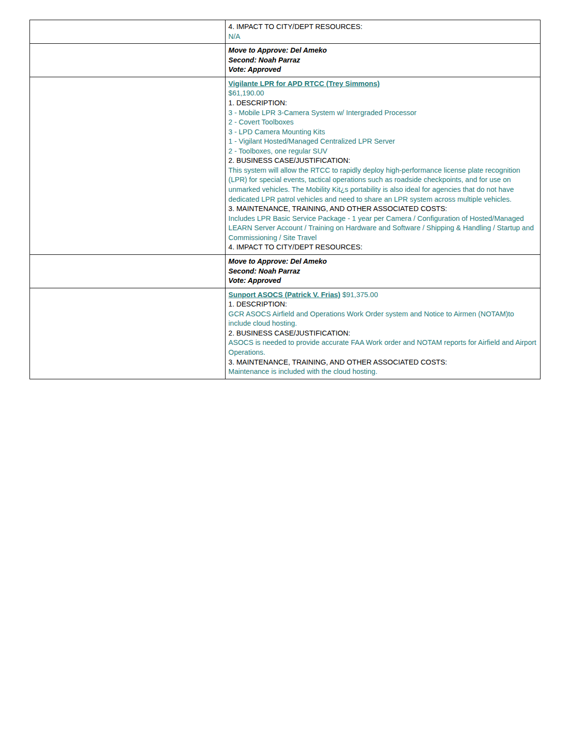| | 4. IMPACT TO CITY/DEPT RESOURCES: N/A |
| | Move to Approve: Del Ameko Second: Noah Parraz Vote: Approved |
| | Vigilante LPR for APD RTCC (Trey Simmons) $61,190.00 1. DESCRIPTION: 3 - Mobile LPR 3-Camera System w/ Intergraded Processor 2 - Covert Toolboxes 3 - LPD Camera Mounting Kits 1 - Vigilant Hosted/Managed Centralized LPR Server 2 - Toolboxes, one regular SUV 2. BUSINESS CASE/JUSTIFICATION: This system will allow the RTCC to rapidly deploy high-performance license plate recognition (LPR) for special events, tactical operations such as roadside checkpoints, and for use on unmarked vehicles. The Mobility Kit¿s portability is also ideal for agencies that do not have dedicated LPR patrol vehicles and need to share an LPR system across multiple vehicles. 3. MAINTENANCE, TRAINING, AND OTHER ASSOCIATED COSTS: Includes LPR Basic Service Package - 1 year per Camera / Configuration of Hosted/Managed LEARN Server Account / Training on Hardware and Software / Shipping & Handling / Startup and Commissioning / Site Travel 4. IMPACT TO CITY/DEPT RESOURCES: |
| | Move to Approve: Del Ameko Second: Noah Parraz Vote: Approved |
| | Sunport ASOCS (Patrick V. Frias) $91,375.00 1. DESCRIPTION: GCR ASOCS Airfield and Operations Work Order system and Notice to Airmen (NOTAM)to include cloud hosting. 2. BUSINESS CASE/JUSTIFICATION: ASOCS is needed to provide accurate FAA Work order and NOTAM reports for Airfield and Airport Operations. 3. MAINTENANCE, TRAINING, AND OTHER ASSOCIATED COSTS: Maintenance is included with the cloud hosting. |